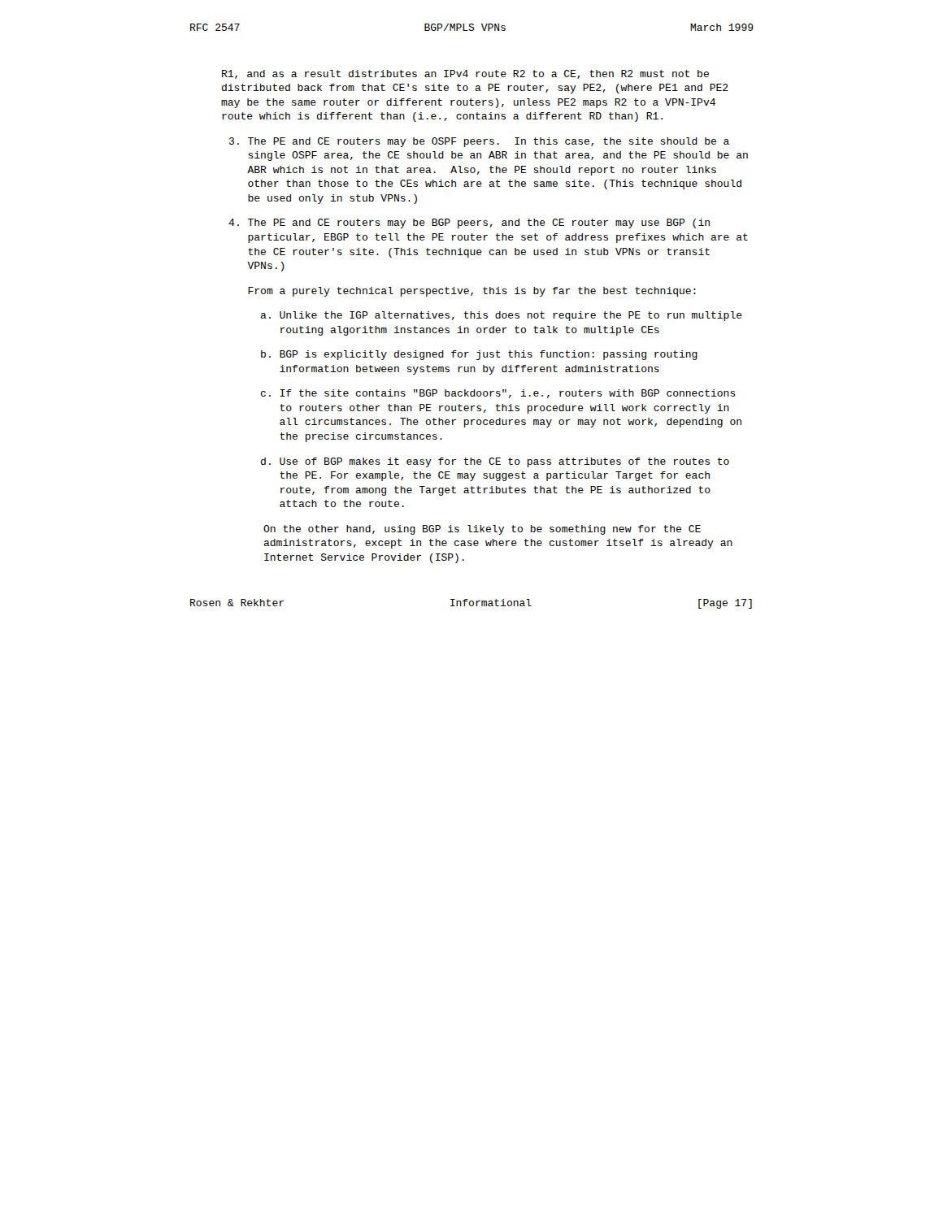RFC 2547 BGP/MPLS VPNs March 1999
R1, and as a result distributes an IPv4 route R2 to a CE, then R2 must not be distributed back from that CE's site to a PE router, say PE2, (where PE1 and PE2 may be the same router or different routers), unless PE2 maps R2 to a VPN-IPv4 route which is different than (i.e., contains a different RD than) R1.
The PE and CE routers may be OSPF peers. In this case, the site should be a single OSPF area, the CE should be an ABR in that area, and the PE should be an ABR which is not in that area. Also, the PE should report no router links other than those to the CEs which are at the same site. (This technique should be used only in stub VPNs.)
The PE and CE routers may be BGP peers, and the CE router may use BGP (in particular, EBGP to tell the PE router the set of address prefixes which are at the CE router's site. (This technique can be used in stub VPNs or transit VPNs.)
From a purely technical perspective, this is by far the best technique:
Unlike the IGP alternatives, this does not require the PE to run multiple routing algorithm instances in order to talk to multiple CEs
BGP is explicitly designed for just this function: passing routing information between systems run by different administrations
If the site contains "BGP backdoors", i.e., routers with BGP connections to routers other than PE routers, this procedure will work correctly in all circumstances. The other procedures may or may not work, depending on the precise circumstances.
Use of BGP makes it easy for the CE to pass attributes of the routes to the PE. For example, the CE may suggest a particular Target for each route, from among the Target attributes that the PE is authorized to attach to the route.
On the other hand, using BGP is likely to be something new for the CE administrators, except in the case where the customer itself is already an Internet Service Provider (ISP).
Rosen & Rekhter Informational[Page 17]